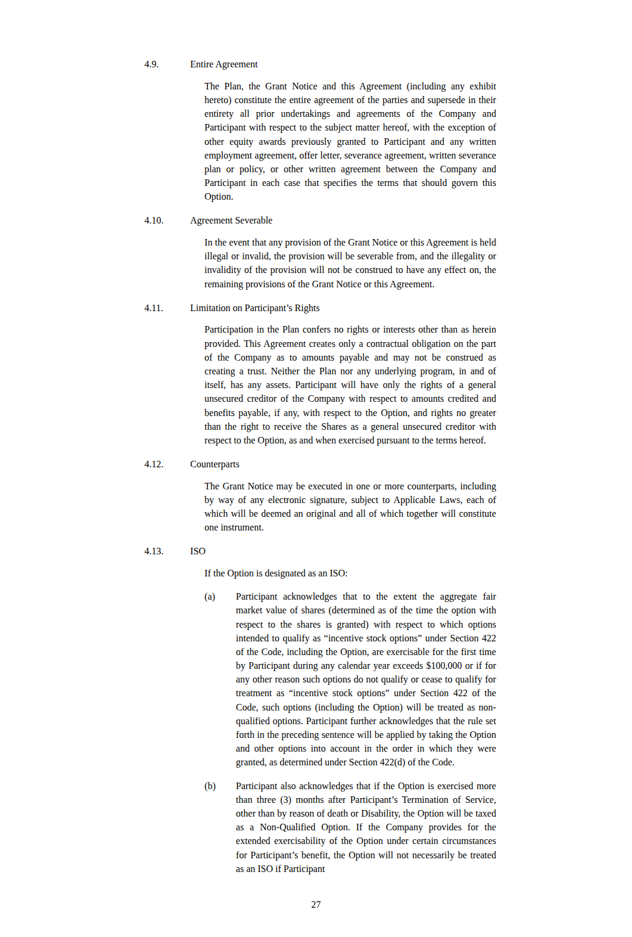4.9.
Entire Agreement
The Plan, the Grant Notice and this Agreement (including any exhibit hereto) constitute the entire agreement of the parties and supersede in their entirety all prior undertakings and agreements of the Company and Participant with respect to the subject matter hereof, with the exception of other equity awards previously granted to Participant and any written employment agreement, offer letter, severance agreement, written severance plan or policy, or other written agreement between the Company and Participant in each case that specifies the terms that should govern this Option.
4.10.
Agreement Severable
In the event that any provision of the Grant Notice or this Agreement is held illegal or invalid, the provision will be severable from, and the illegality or invalidity of the provision will not be construed to have any effect on, the remaining provisions of the Grant Notice or this Agreement.
4.11.
Limitation on Participant’s Rights
Participation in the Plan confers no rights or interests other than as herein provided. This Agreement creates only a contractual obligation on the part of the Company as to amounts payable and may not be construed as creating a trust. Neither the Plan nor any underlying program, in and of itself, has any assets. Participant will have only the rights of a general unsecured creditor of the Company with respect to amounts credited and benefits payable, if any, with respect to the Option, and rights no greater than the right to receive the Shares as a general unsecured creditor with respect to the Option, as and when exercised pursuant to the terms hereof.
4.12.
Counterparts
The Grant Notice may be executed in one or more counterparts, including by way of any electronic signature, subject to Applicable Laws, each of which will be deemed an original and all of which together will constitute one instrument.
4.13.
ISO
If the Option is designated as an ISO:
(a)
Participant acknowledges that to the extent the aggregate fair market value of shares (determined as of the time the option with respect to the shares is granted) with respect to which options intended to qualify as “incentive stock options” under Section 422 of the Code, including the Option, are exercisable for the first time by Participant during any calendar year exceeds $100,000 or if for any other reason such options do not qualify or cease to qualify for treatment as “incentive stock options” under Section 422 of the Code, such options (including the Option) will be treated as non-qualified options. Participant further acknowledges that the rule set forth in the preceding sentence will be applied by taking the Option and other options into account in the order in which they were granted, as determined under Section 422(d) of the Code.
(b)
Participant also acknowledges that if the Option is exercised more than three (3) months after Participant’s Termination of Service, other than by reason of death or Disability, the Option will be taxed as a Non-Qualified Option. If the Company provides for the extended exercisability of the Option under certain circumstances for Participant’s benefit, the Option will not necessarily be treated as an ISO if Participant
27